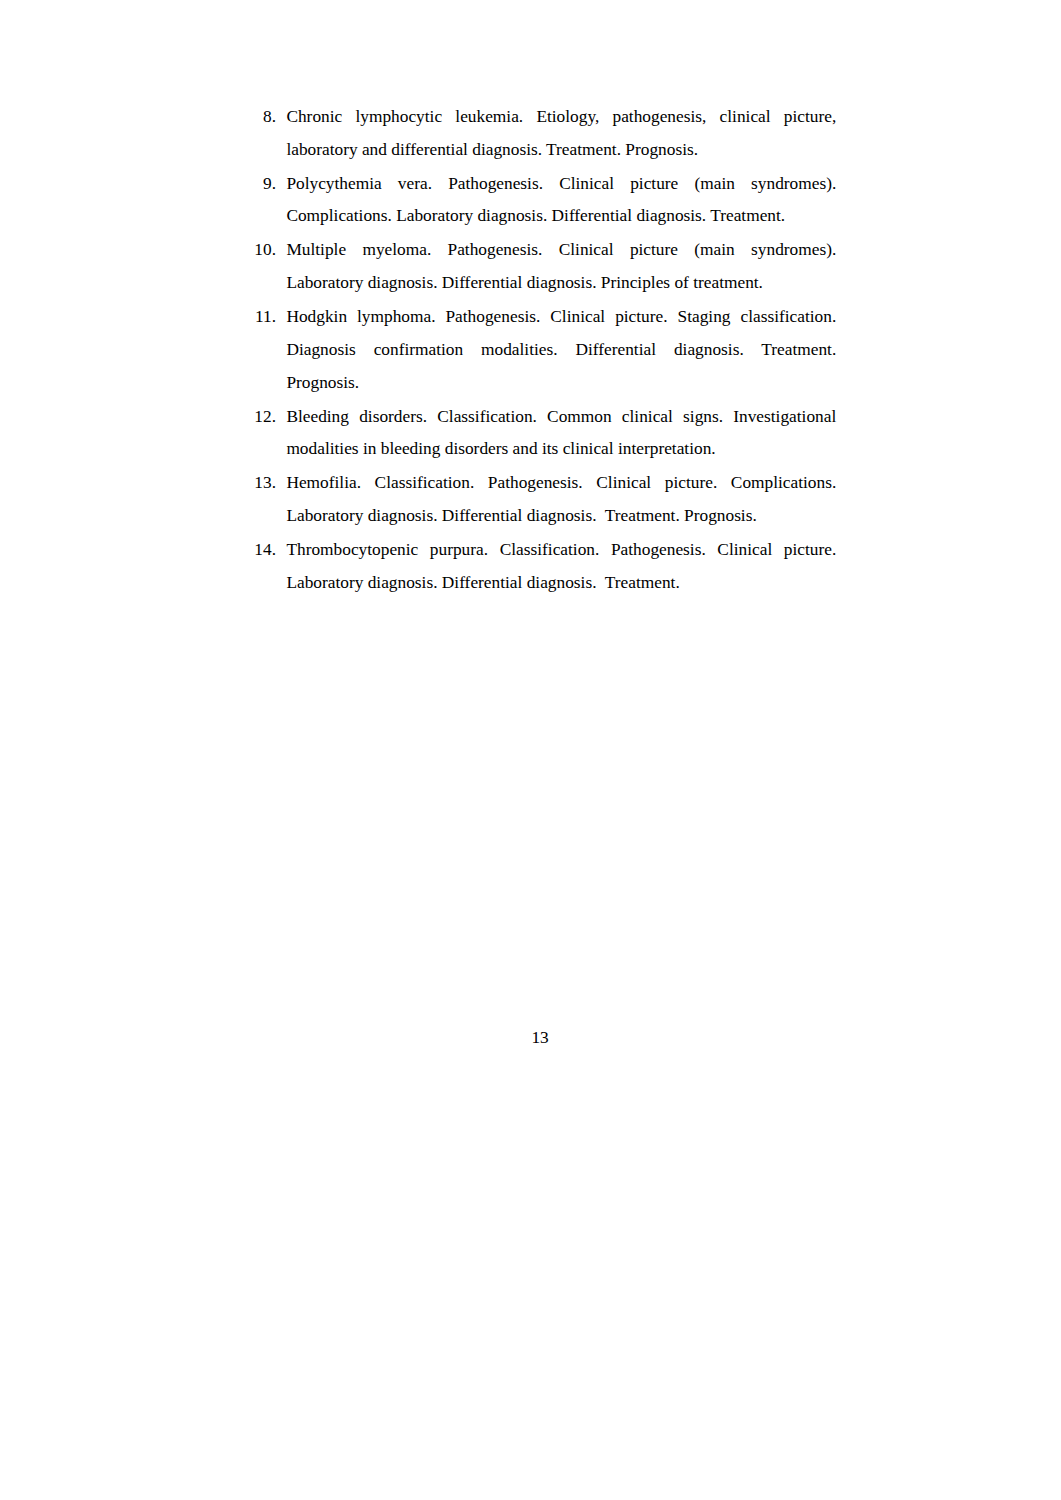Chronic lymphocytic leukemia. Etiology, pathogenesis, clinical picture, laboratory and differential diagnosis. Treatment. Prognosis.
Polycythemia vera. Pathogenesis. Clinical picture (main syndromes). Complications. Laboratory diagnosis. Differential diagnosis. Treatment.
Multiple myeloma. Pathogenesis. Clinical picture (main syndromes). Laboratory diagnosis. Differential diagnosis. Principles of treatment.
Hodgkin lymphoma. Pathogenesis. Clinical picture. Staging classification. Diagnosis confirmation modalities. Differential diagnosis. Treatment. Prognosis.
Bleeding disorders. Classification. Common clinical signs. Investigational modalities in bleeding disorders and its clinical interpretation.
Hemofilia. Classification. Pathogenesis. Clinical picture. Complications. Laboratory diagnosis. Differential diagnosis. Treatment. Prognosis.
Thrombocytopenic purpura. Classification. Pathogenesis. Clinical picture. Laboratory diagnosis. Differential diagnosis. Treatment.
13